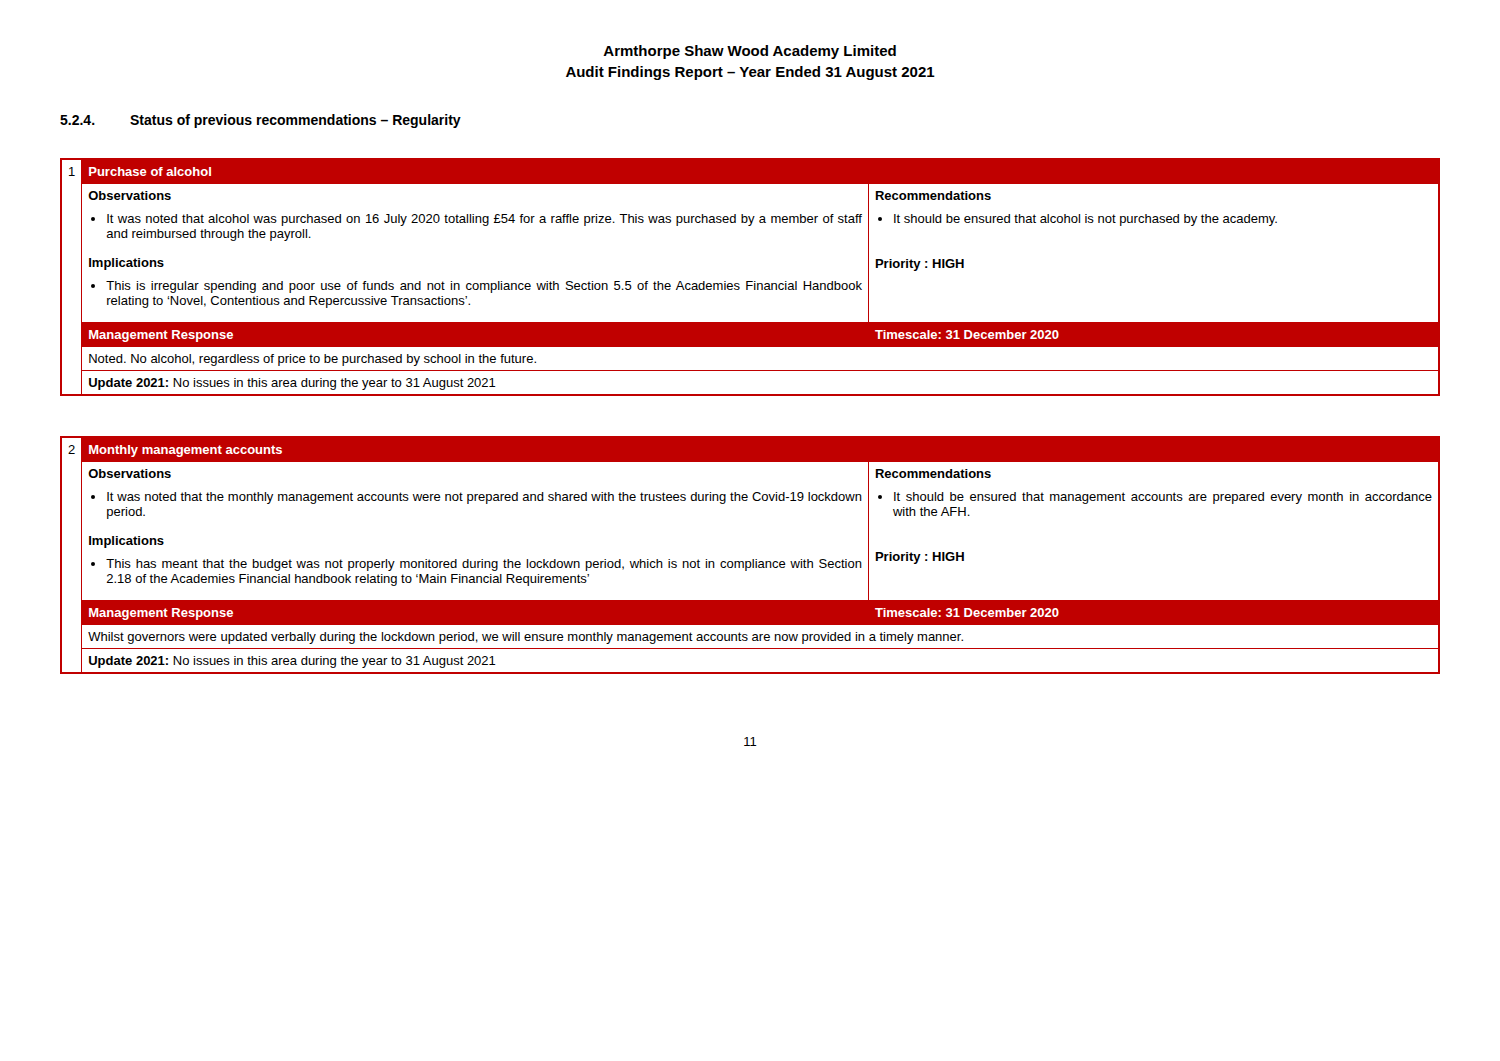Armthorpe Shaw Wood Academy Limited
Audit Findings Report – Year Ended 31 August 2021
5.2.4. Status of previous recommendations – Regularity
| 1 | Purchase of alcohol |
| Observations It was noted that alcohol was purchased on 16 July 2020 totalling £54 for a raffle prize. This was purchased by a member of staff and reimbursed through the payroll. Implications This is irregular spending and poor use of funds and not in compliance with Section 5.5 of the Academies Financial Handbook relating to ‘Novel, Contentious and Repercussive Transactions’. | Recommendations It should be ensured that alcohol is not purchased by the academy. Priority : HIGH |
| Management Response | Timescale: 31 December 2020 |
| Noted. No alcohol, regardless of price to be purchased by school in the future. |
| | Update 2021: No issues in this area during the year to 31 August 2021 |
| 2 | Monthly management accounts |
| Observations It was noted that the monthly management accounts were not prepared and shared with the trustees during the Covid-19 lockdown period. Implications This has meant that the budget was not properly monitored during the lockdown period, which is not in compliance with Section 2.18 of the Academies Financial handbook relating to ‘Main Financial Requirements’ | Recommendations It should be ensured that management accounts are prepared every month in accordance with the AFH. Priority : HIGH |
| Management Response | Timescale: 31 December 2020 |
| Whilst governors were updated verbally during the lockdown period, we will ensure monthly management accounts are now provided in a timely manner. |
| | Update 2021: No issues in this area during the year to 31 August 2021 |
11